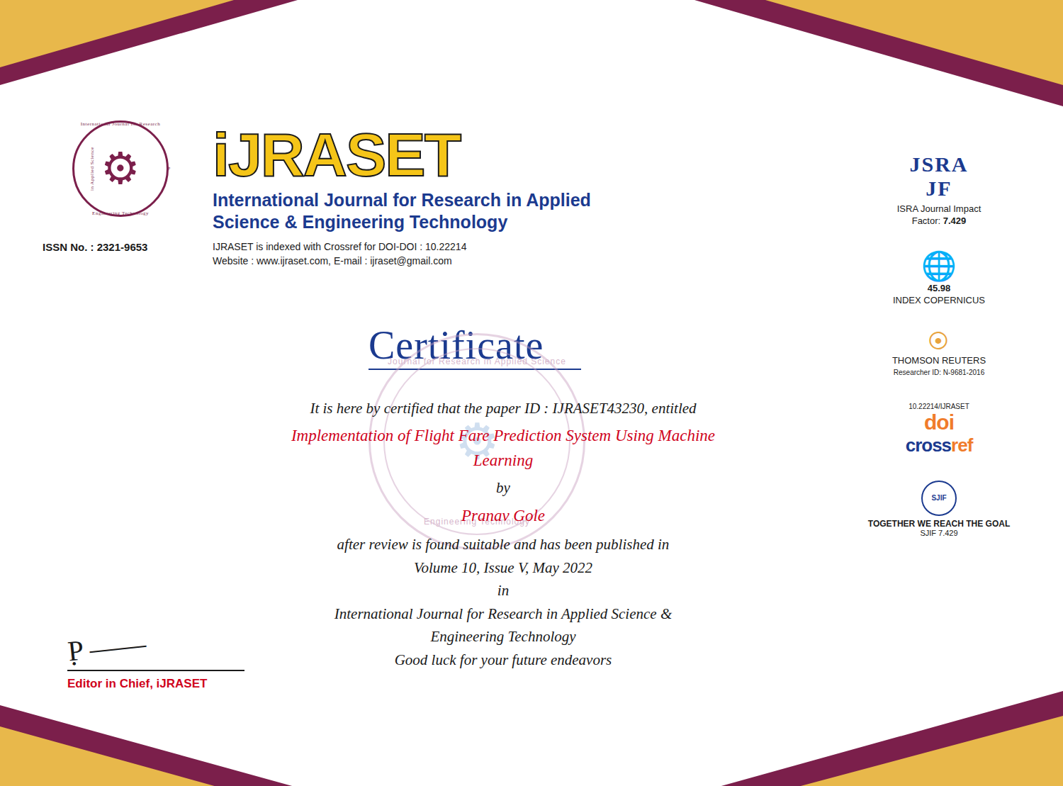⚙ International Journal for Research Engineering Technology in Applied Science &
ISSN No. : 2321-9653
i JRASET
International Journal for Research in Applied
Science & Engineering Technology
IJRASET is indexed with Crossref for DOI-DOI : 10.22214
Website : www.ijraset.com, E-mail : ijraset@gmail.com
Certificate
JSRA
JF
ISRA Journal Impact
Factor: 7.429
🌐
45.98
INDEX COPERNICUS
⦿
THOMSON REUTERS
Researcher ID: N-9681-2016
10.22214/IJRASET
doi
crossref
SJIF
TOGETHER WE REACH THE GOAL
SJIF 7.429
Journal for Research in Applied Science
⚙
Engineering Technology
It is here by certified that the paper ID : IJRASET43230, entitled Implementation of Flight Fare Prediction System Using Machine
Learning by Pranav Gole after review is found suitable and has been published in Volume 10, Issue V, May 2022 in International Journal for Research in Applied Science & Engineering Technology Good luck for your future endeavors
P̣̣ ——
Editor in Chief, iJRASET